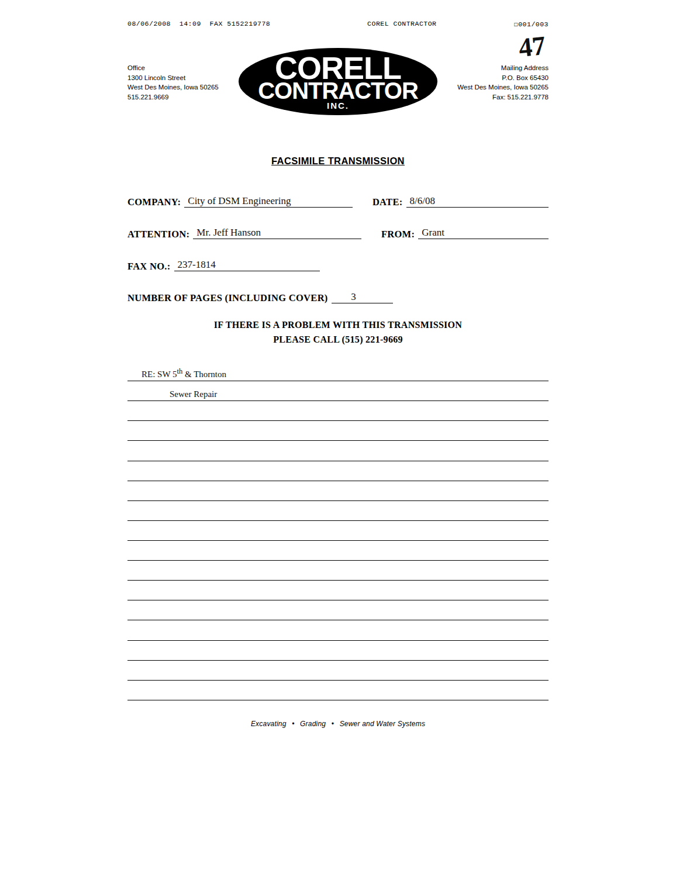08/06/2008 14:09 FAX 5152219778
COREL CONTRACTOR
☐001/003
47
Office
1300 Lincoln Street
West Des Moines, Iowa 50265
515.221.9669
CORELL
CONTRACTOR
INC.
Mailing Address
P.O. Box 65430
West Des Moines, Iowa 50265
Fax: 515.221.9778
FACSIMILE TRANSMISSION
COMPANY: City of DSM Engineering DATE: 8/6/08
ATTENTION: Mr. Jeff Hanson FROM: Grant
FAX NO.: 237-1814
NUMBER OF PAGES (INCLUDING COVER) 3
IF THERE IS A PROBLEM WITH THIS TRANSMISSION
PLEASE CALL (515) 221-9669
RE: SW 5th & Thornton
Sewer Repair
Excavating • Grading • Sewer and Water Systems